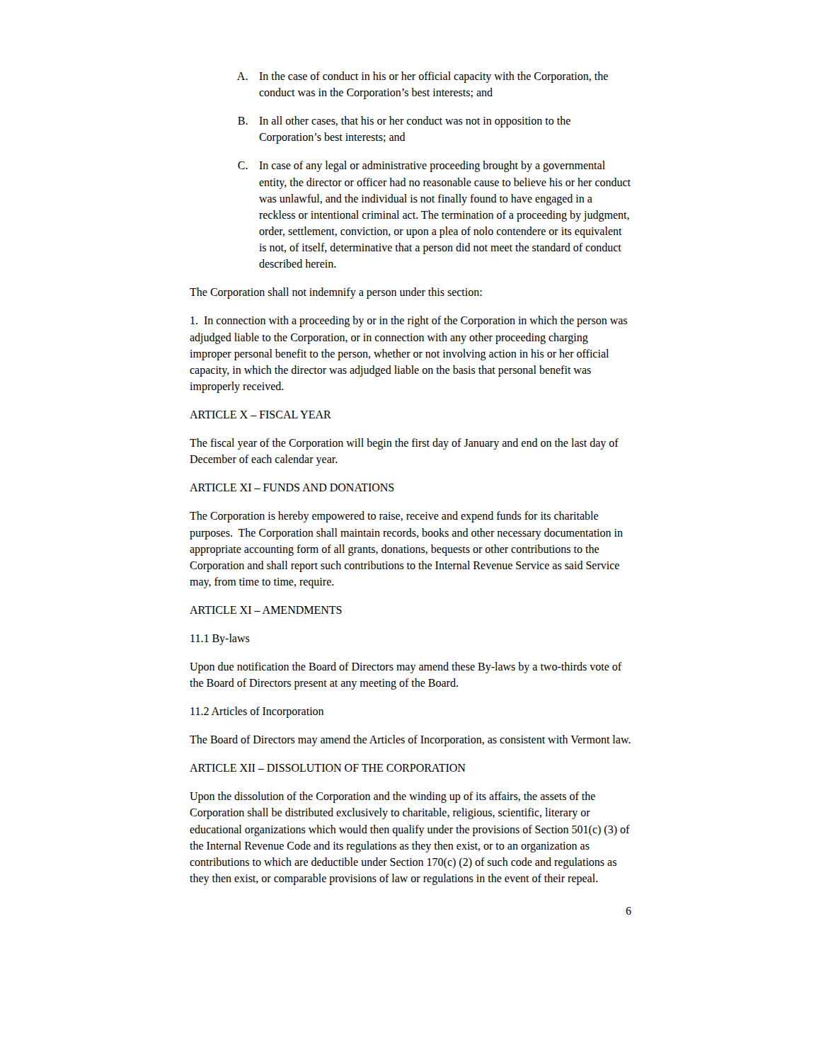In the case of conduct in his or her official capacity with the Corporation, the conduct was in the Corporation’s best interests; and
In all other cases, that his or her conduct was not in opposition to the Corporation’s best interests; and
In case of any legal or administrative proceeding brought by a governmental entity, the director or officer had no reasonable cause to believe his or her conduct was unlawful, and the individual is not finally found to have engaged in a reckless or intentional criminal act. The termination of a proceeding by judgment, order, settlement, conviction, or upon a plea of nolo contendere or its equivalent is not, of itself, determinative that a person did not meet the standard of conduct described herein.
The Corporation shall not indemnify a person under this section:
1. In connection with a proceeding by or in the right of the Corporation in which the person was adjudged liable to the Corporation, or in connection with any other proceeding charging improper personal benefit to the person, whether or not involving action in his or her official capacity, in which the director was adjudged liable on the basis that personal benefit was improperly received.
ARTICLE X – FISCAL YEAR
The fiscal year of the Corporation will begin the first day of January and end on the last day of December of each calendar year.
ARTICLE XI – FUNDS AND DONATIONS
The Corporation is hereby empowered to raise, receive and expend funds for its charitable purposes. The Corporation shall maintain records, books and other necessary documentation in appropriate accounting form of all grants, donations, bequests or other contributions to the Corporation and shall report such contributions to the Internal Revenue Service as said Service may, from time to time, require.
ARTICLE XI – AMENDMENTS
11.1 By-laws
Upon due notification the Board of Directors may amend these By-laws by a two-thirds vote of the Board of Directors present at any meeting of the Board.
11.2 Articles of Incorporation
The Board of Directors may amend the Articles of Incorporation, as consistent with Vermont law.
ARTICLE XII – DISSOLUTION OF THE CORPORATION
Upon the dissolution of the Corporation and the winding up of its affairs, the assets of the Corporation shall be distributed exclusively to charitable, religious, scientific, literary or educational organizations which would then qualify under the provisions of Section 501(c) (3) of the Internal Revenue Code and its regulations as they then exist, or to an organization as contributions to which are deductible under Section 170(c) (2) of such code and regulations as they then exist, or comparable provisions of law or regulations in the event of their repeal.
6